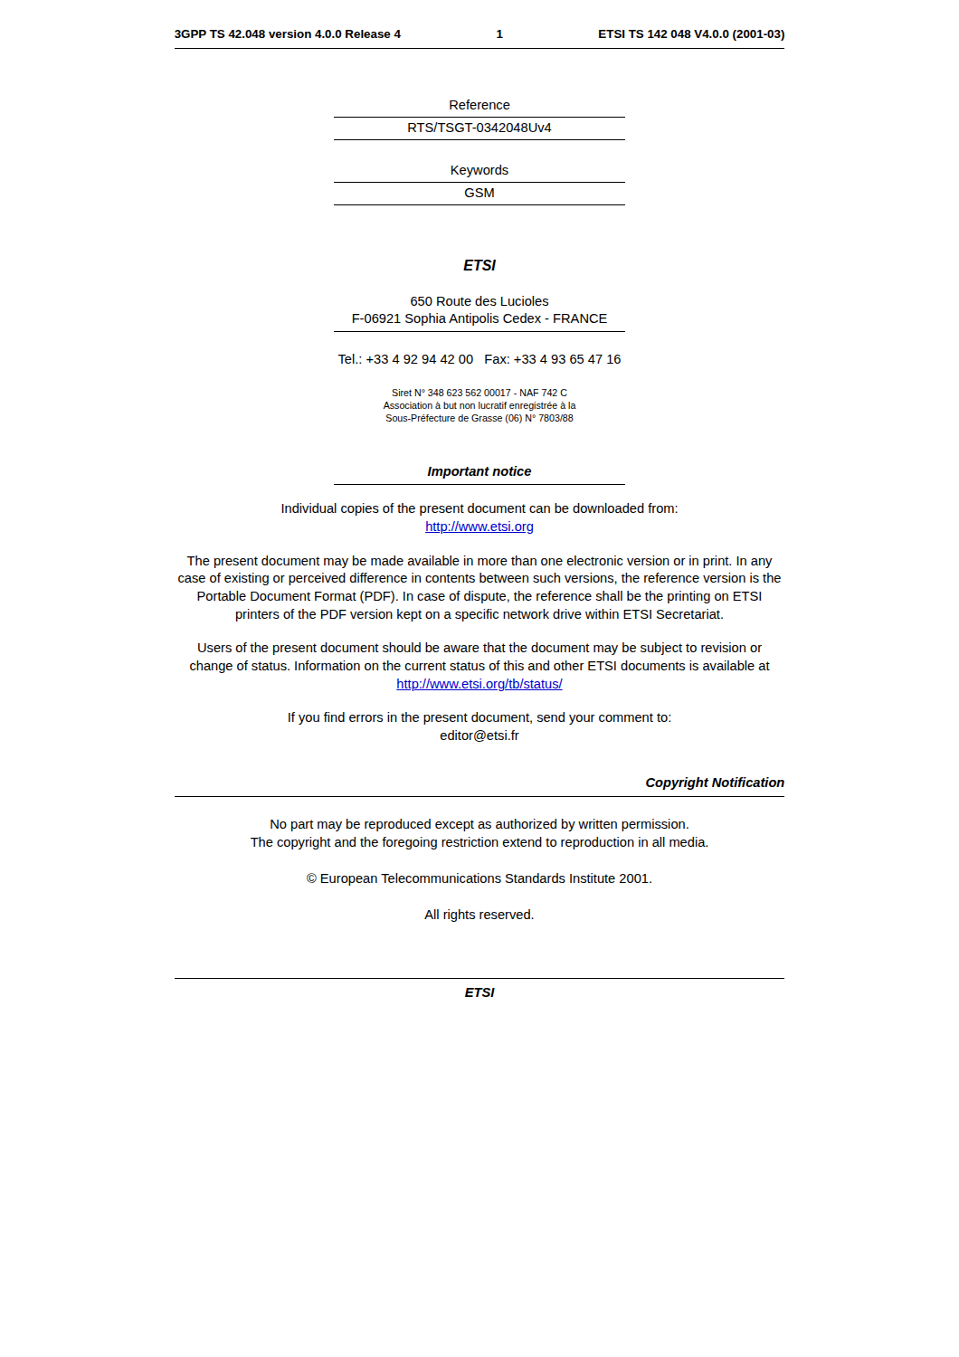3GPP TS 42.048 version 4.0.0 Release 4 1 ETSI TS 142 048 V4.0.0 (2001-03)
Reference
RTS/TSGT-0342048Uv4
Keywords
GSM
ETSI
650 Route des Lucioles F-06921 Sophia Antipolis Cedex - FRANCE
Tel.: +33 4 92 94 42 00 Fax: +33 4 93 65 47 16
Siret N° 348 623 562 00017 - NAF 742 C
Association à but non lucratif enregistrée à la
Sous-Préfecture de Grasse (06) N° 7803/88
Important notice
Individual copies of the present document can be downloaded from:
http://www.etsi.org
The present document may be made available in more than one electronic version or in print. In any case of existing or perceived difference in contents between such versions, the reference version is the Portable Document Format (PDF). In case of dispute, the reference shall be the printing on ETSI printers of the PDF version kept on a specific network drive within ETSI Secretariat.
Users of the present document should be aware that the document may be subject to revision or change of status. Information on the current status of this and other ETSI documents is available at http://www.etsi.org/tb/status/
If you find errors in the present document, send your comment to:
editor@etsi.fr
Copyright Notification
No part may be reproduced except as authorized by written permission.
The copyright and the foregoing restriction extend to reproduction in all media.
© European Telecommunications Standards Institute 2001.
All rights reserved.
ETSI